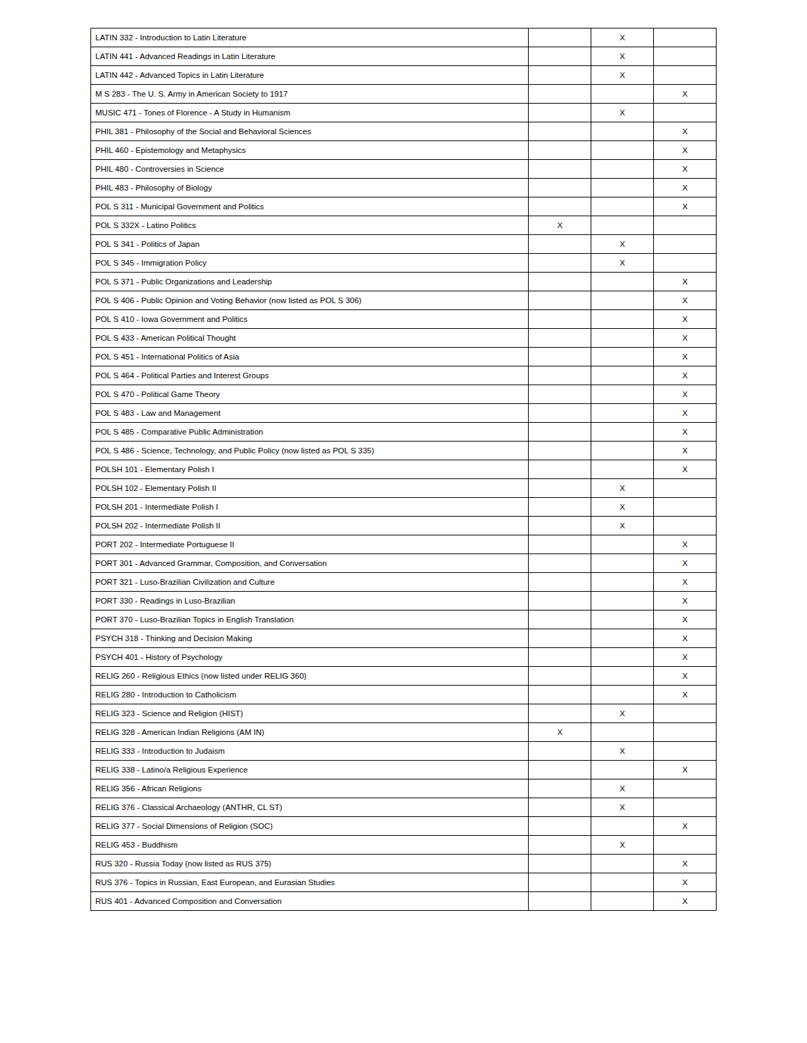| LATIN 332 - Introduction to Latin Literature | | X | |
| LATIN 441 - Advanced Readings in Latin Literature | | X | |
| LATIN 442 - Advanced Topics in Latin Literature | | X | |
| M S 283 - The U. S. Army in American Society to 1917 | | | X |
| MUSIC 471 - Tones of Florence - A Study in Humanism | | X | |
| PHIL 381 - Philosophy of the Social and Behavioral Sciences | | | X |
| PHIL 460 - Epistemology and Metaphysics | | | X |
| PHIL 480 - Controversies in Science | | | X |
| PHIL 483 - Philosophy of Biology | | | X |
| POL S 311 - Municipal Government and Politics | | | X |
| POL S 332X - Latino Politics | X | | |
| POL S 341 - Politics of Japan | | X | |
| POL S 345 - Immigration Policy | | X | |
| POL S 371 - Public Organizations and Leadership | | | X |
| POL S 406 - Public Opinion and Voting Behavior (now listed as POL S 306) | | | X |
| POL S 410 - Iowa Government and Politics | | | X |
| POL S 433 - American Political Thought | | | X |
| POL S 451 - International Politics of Asia | | | X |
| POL S 464 - Political Parties and Interest Groups | | | X |
| POL S 470 - Political Game Theory | | | X |
| POL S 483 - Law and Management | | | X |
| POL S 485 - Comparative Public Administration | | | X |
| POL S 486 - Science, Technology, and Public Policy (now listed as POL S 335) | | | X |
| POLSH 101 - Elementary Polish I | | | X |
| POLSH 102 - Elementary Polish II | | X | |
| POLSH 201 - Intermediate Polish I | | X | |
| POLSH 202 - Intermediate Polish II | | X | |
| PORT 202 - Intermediate Portuguese II | | | X |
| PORT 301 - Advanced Grammar, Composition, and Conversation | | | X |
| PORT 321 - Luso-Brazilian Civilization and Culture | | | X |
| PORT 330 - Readings in Luso-Brazilian | | | X |
| PORT 370 - Luso-Brazilian Topics in English Translation | | | X |
| PSYCH 318 - Thinking and Decision Making | | | X |
| PSYCH 401 - History of Psychology | | | X |
| RELIG 260 - Religious Ethics (now listed under RELIG 360) | | | X |
| RELIG 280 - Introduction to Catholicism | | | X |
| RELIG 323 - Science and Religion (HIST) | | X | |
| RELIG 328 - American Indian Religions (AM IN) | X | | |
| RELIG 333 - Introduction to Judaism | | X | |
| RELIG 338 - Latino/a Religious Experience | | | X |
| RELIG 356 - African Religions | | X | |
| RELIG 376 - Classical Archaeology (ANTHR, CL ST) | | X | |
| RELIG 377 - Social Dimensions of Religion (SOC) | | | X |
| RELIG 453 - Buddhism | | X | |
| RUS 320 - Russia Today (now listed as RUS 375) | | | X |
| RUS 376 - Topics in Russian, East European, and Eurasian Studies | | | X |
| RUS 401 - Advanced Composition and Conversation | | | X |